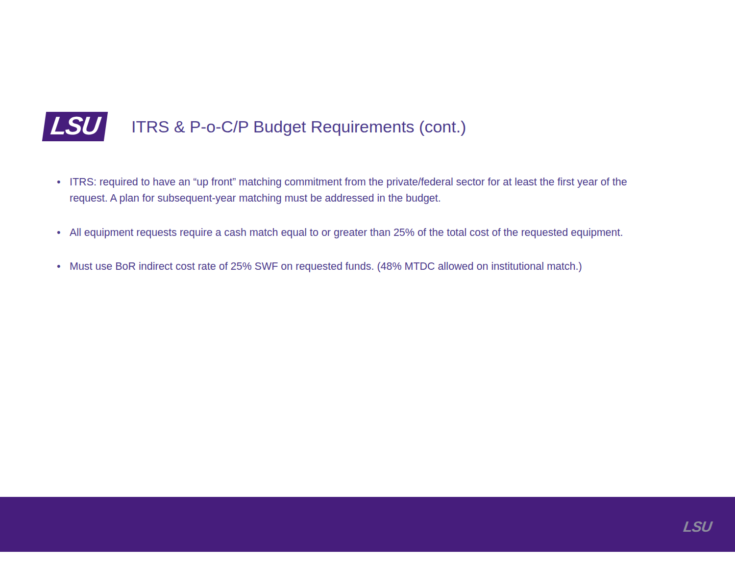LSU ITRS & P-o-C/P Budget Requirements (cont.)
ITRS: required to have an “up front” matching commitment from the private/federal sector for at least the first year of the request. A plan for subsequent-year matching must be addressed in the budget.
All equipment requests require a cash match equal to or greater than 25% of the total cost of the requested equipment.
Must use BoR indirect cost rate of 25% SWF on requested funds. (48% MTDC allowed on institutional match.)
LSU